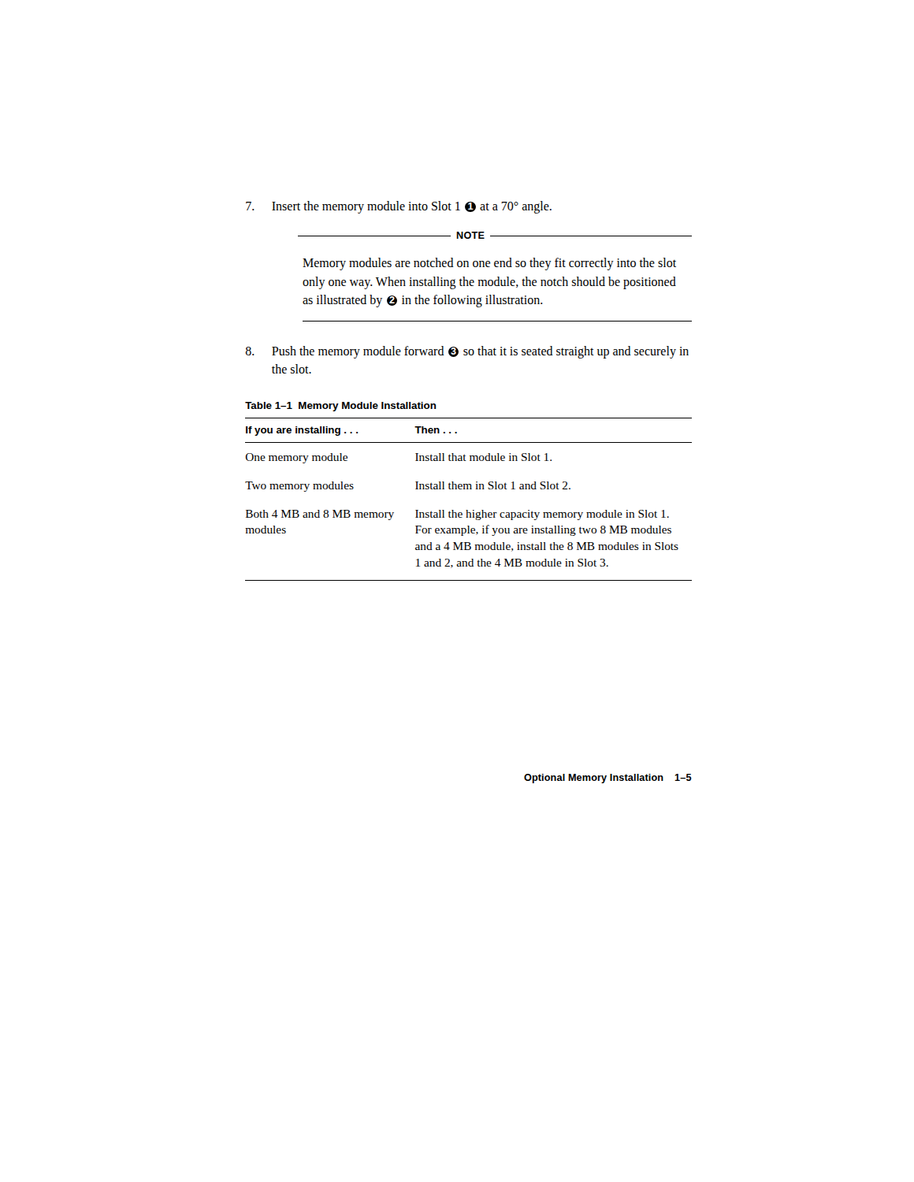7. Insert the memory module into Slot 1 1 at a 70° angle.
NOTE
Memory modules are notched on one end so they fit correctly into the slot only one way. When installing the module, the notch should be positioned as illustrated by 2 in the following illustration.
8. Push the memory module forward 3 so that it is seated straight up and securely in the slot.
Table 1–1 Memory Module Installation
| If you are installing . . . | Then . . . |
| --- | --- |
| One memory module | Install that module in Slot 1. |
| Two memory modules | Install them in Slot 1 and Slot 2. |
| Both 4 MB and 8 MB memory modules | Install the higher capacity memory module in Slot 1. For example, if you are installing two 8 MB modules and a 4 MB module, install the 8 MB modules in Slots 1 and 2, and the 4 MB module in Slot 3. |
Optional Memory Installation1–5